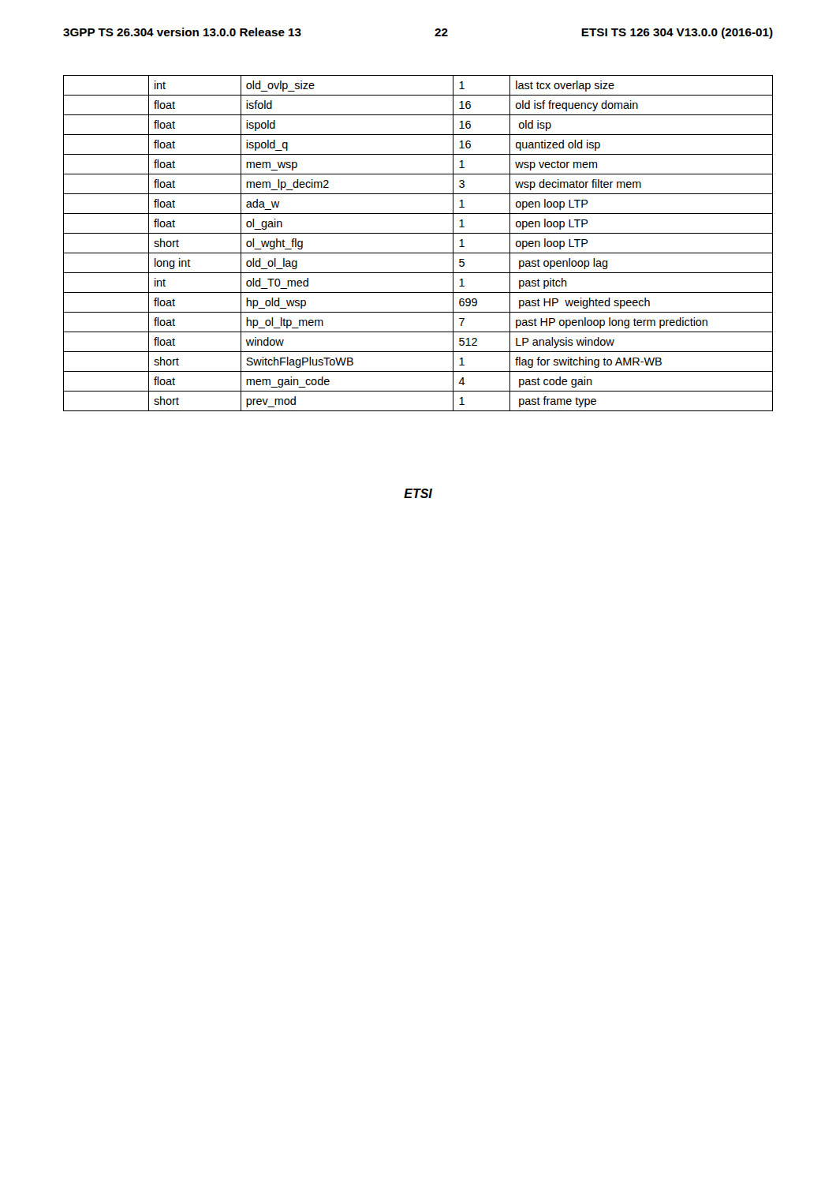3GPP TS 26.304 version 13.0.0 Release 13
22
ETSI TS 126 304 V13.0.0 (2016-01)
| | int | old_ovlp_size | 1 | last tcx overlap size |
| | float | isfold | 16 | old isf frequency domain |
| | float | ispold | 16 | old isp |
| | float | ispold_q | 16 | quantized old isp |
| | float | mem_wsp | 1 | wsp vector mem |
| | float | mem_lp_decim2 | 3 | wsp decimator filter mem |
| | float | ada_w | 1 | open loop LTP |
| | float | ol_gain | 1 | open loop LTP |
| | short | ol_wght_flg | 1 | open loop LTP |
| | long int | old_ol_lag | 5 | past openloop lag |
| | int | old_T0_med | 1 | past pitch |
| | float | hp_old_wsp | 699 | past HP weighted speech |
| | float | hp_ol_ltp_mem | 7 | past HP openloop long term prediction |
| | float | window | 512 | LP analysis window |
| | short | SwitchFlagPlusToWB | 1 | flag for switching to AMR-WB |
| | float | mem_gain_code | 4 | past code gain |
| | short | prev_mod | 1 | past frame type |
ETSI